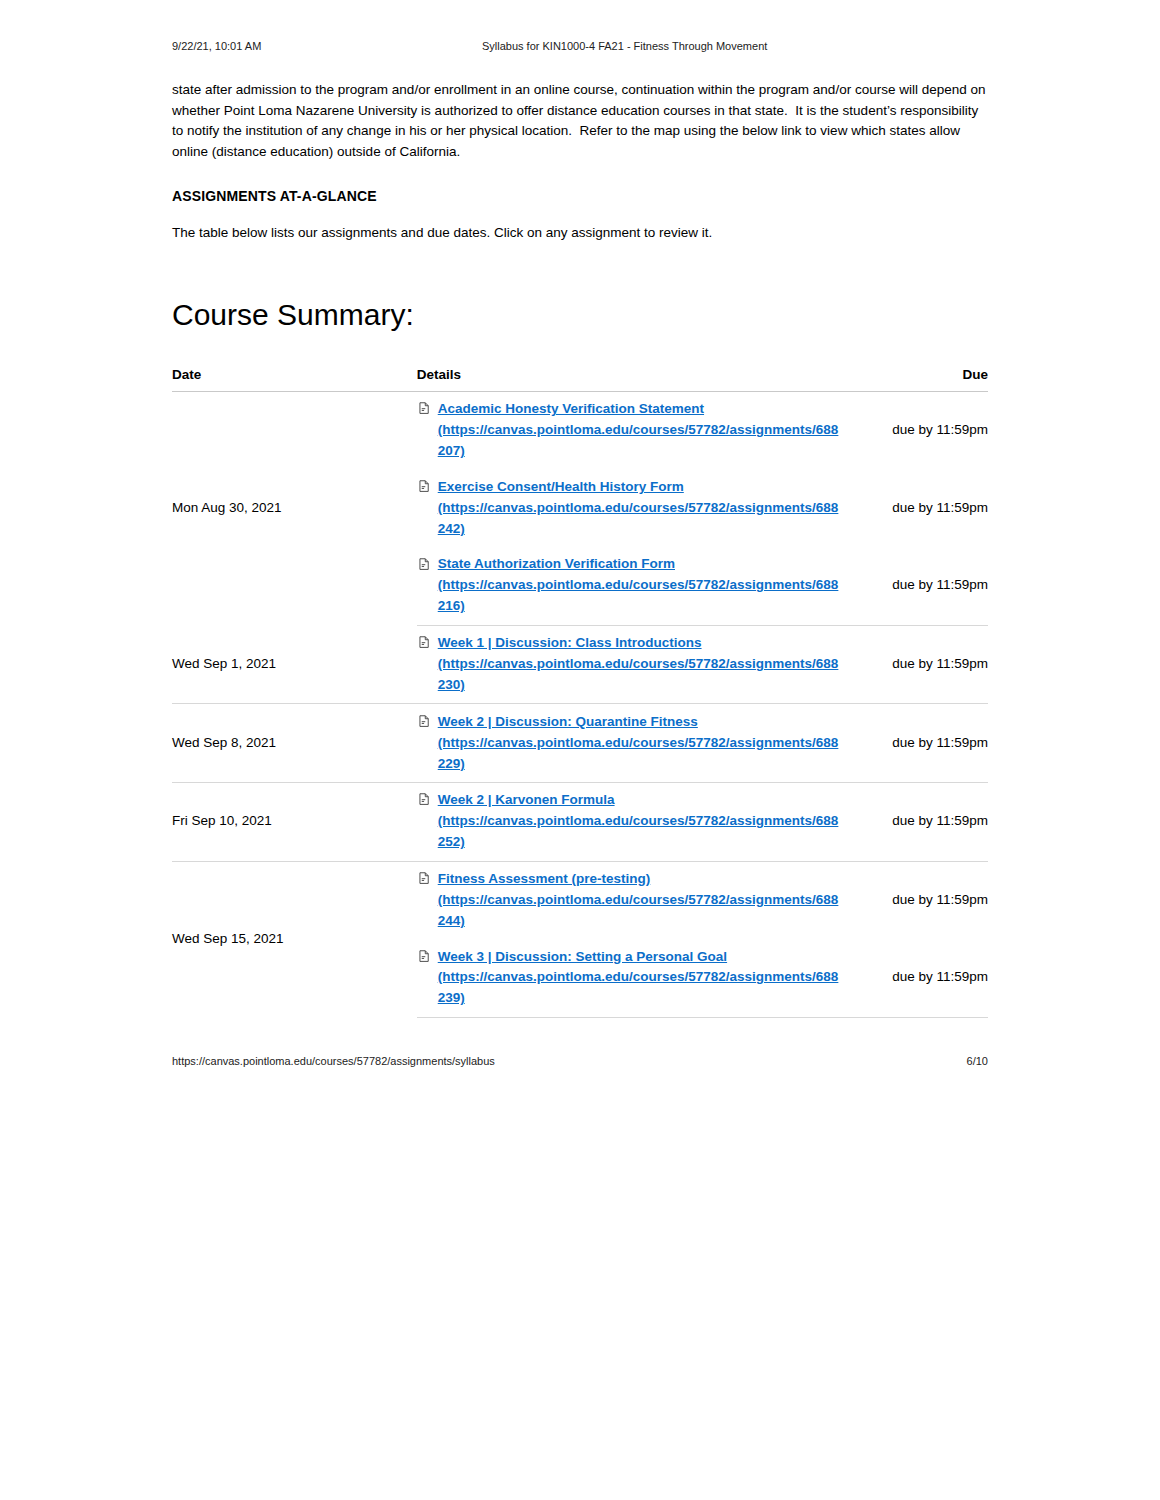9/22/21, 10:01 AM
Syllabus for KIN1000-4 FA21 - Fitness Through Movement
state after admission to the program and/or enrollment in an online course, continuation within the program and/or course will depend on whether Point Loma Nazarene University is authorized to offer distance education courses in that state. It is the student’s responsibility to notify the institution of any change in his or her physical location. Refer to the map using the below link to view which states allow online (distance education) outside of California.
ASSIGNMENTS AT-A-GLANCE
The table below lists our assignments and due dates. Click on any assignment to review it.
Course Summary:
| Date | Details | Due |
| --- | --- | --- |
| Mon Aug 30, 2021 | Academic Honesty Verification Statement (https://canvas.pointloma.edu/courses/57782/assignments/688207) | due by 11:59pm |
| Exercise Consent/Health History Form (https://canvas.pointloma.edu/courses/57782/assignments/688242) | due by 11:59pm |
| State Authorization Verification Form (https://canvas.pointloma.edu/courses/57782/assignments/688216) | due by 11:59pm |
| Wed Sep 1, 2021 | Week 1 / Discussion: Class Introductions (https://canvas.pointloma.edu/courses/57782/assignments/688230) | due by 11:59pm |
| Wed Sep 8, 2021 | Week 2 / Discussion: Quarantine Fitness (https://canvas.pointloma.edu/courses/57782/assignments/688229) | due by 11:59pm |
| Fri Sep 10, 2021 | Week 2 / Karvonen Formula (https://canvas.pointloma.edu/courses/57782/assignments/688252) | due by 11:59pm |
| Wed Sep 15, 2021 | Fitness Assessment (pre-testing) (https://canvas.pointloma.edu/courses/57782/assignments/688244) | due by 11:59pm |
| Week 3 / Discussion: Setting a Personal Goal (https://canvas.pointloma.edu/courses/57782/assignments/688239) | due by 11:59pm |
https://canvas.pointloma.edu/courses/57782/assignments/syllabus
6/10